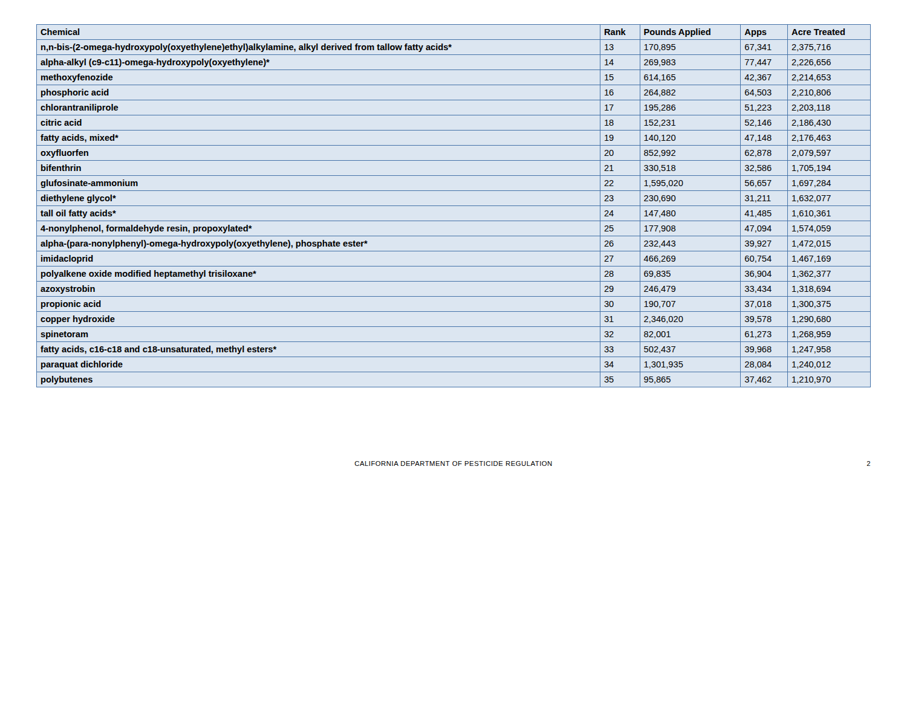| Chemical | Rank | Pounds Applied | Apps | Acre Treated |
| --- | --- | --- | --- | --- |
| n,n-bis-(2-omega-hydroxypoly(oxyethylene)ethyl)alkylamine, alkyl derived from tallow fatty acids* | 13 | 170,895 | 67,341 | 2,375,716 |
| alpha-alkyl (c9-c11)-omega-hydroxypoly(oxyethylene)* | 14 | 269,983 | 77,447 | 2,226,656 |
| methoxyfenozide | 15 | 614,165 | 42,367 | 2,214,653 |
| phosphoric acid | 16 | 264,882 | 64,503 | 2,210,806 |
| chlorantraniliprole | 17 | 195,286 | 51,223 | 2,203,118 |
| citric acid | 18 | 152,231 | 52,146 | 2,186,430 |
| fatty acids, mixed* | 19 | 140,120 | 47,148 | 2,176,463 |
| oxyfluorfen | 20 | 852,992 | 62,878 | 2,079,597 |
| bifenthrin | 21 | 330,518 | 32,586 | 1,705,194 |
| glufosinate-ammonium | 22 | 1,595,020 | 56,657 | 1,697,284 |
| diethylene glycol* | 23 | 230,690 | 31,211 | 1,632,077 |
| tall oil fatty acids* | 24 | 147,480 | 41,485 | 1,610,361 |
| 4-nonylphenol, formaldehyde resin, propoxylated* | 25 | 177,908 | 47,094 | 1,574,059 |
| alpha-(para-nonylphenyl)-omega-hydroxypoly(oxyethylene), phosphate ester* | 26 | 232,443 | 39,927 | 1,472,015 |
| imidacloprid | 27 | 466,269 | 60,754 | 1,467,169 |
| polyalkene oxide modified heptamethyl trisiloxane* | 28 | 69,835 | 36,904 | 1,362,377 |
| azoxystrobin | 29 | 246,479 | 33,434 | 1,318,694 |
| propionic acid | 30 | 190,707 | 37,018 | 1,300,375 |
| copper hydroxide | 31 | 2,346,020 | 39,578 | 1,290,680 |
| spinetoram | 32 | 82,001 | 61,273 | 1,268,959 |
| fatty acids, c16-c18 and c18-unsaturated, methyl esters* | 33 | 502,437 | 39,968 | 1,247,958 |
| paraquat dichloride | 34 | 1,301,935 | 28,084 | 1,240,012 |
| polybutenes | 35 | 95,865 | 37,462 | 1,210,970 |
CALIFORNIA DEPARTMENT OF PESTICIDE REGULATION 2